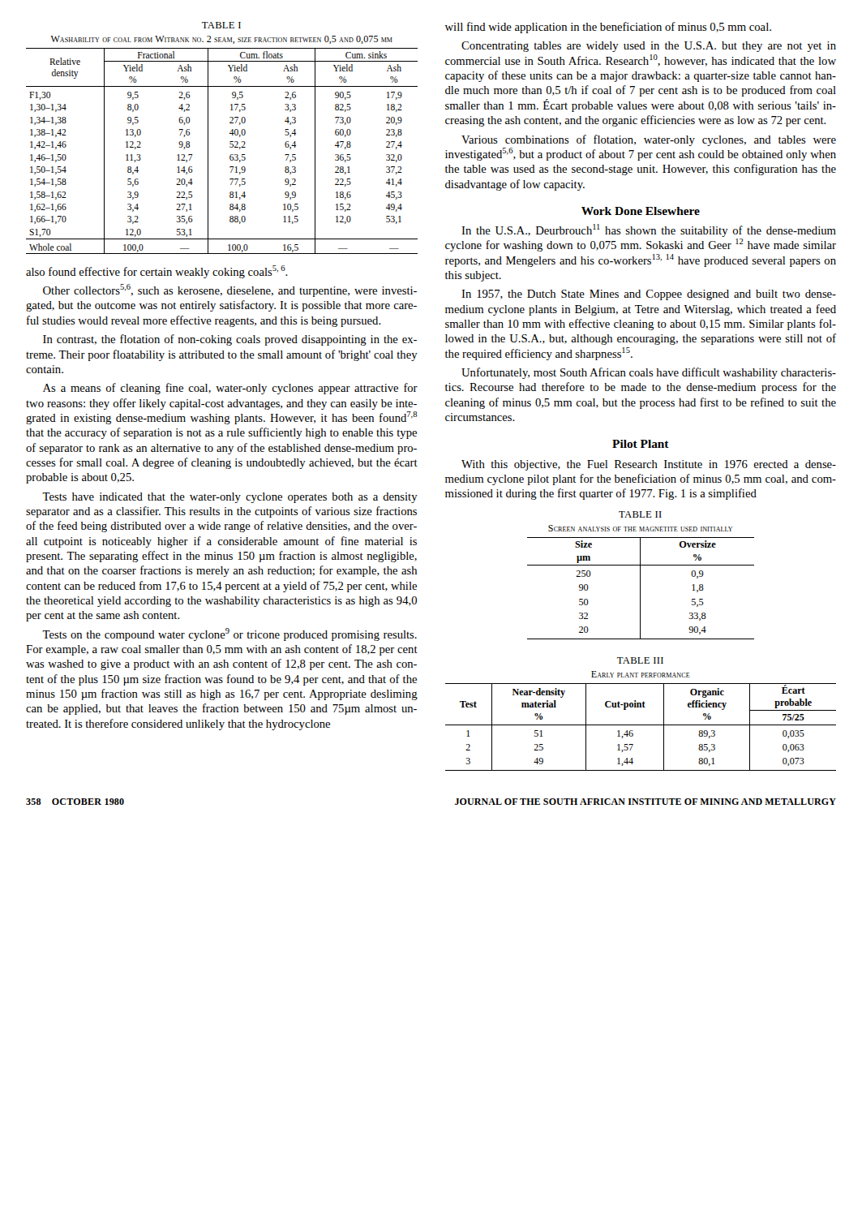TABLE I Washability of coal from Witbank no. 2 seam, size fraction between 0,5 and 0,075 mm
| Relative density | Fractional | Cum. floats | Cum. sinks |
| --- | --- | --- | --- |
| Yield % | Ash % | Yield % | Ash % | Yield % | Ash % |
| F1,30 | 9,5 | 2,6 | 9,5 | 2,6 | 90,5 | 17,9 |
| 1,30–1,34 | 8,0 | 4,2 | 17,5 | 3,3 | 82,5 | 18,2 |
| 1,34–1,38 | 9,5 | 6,0 | 27,0 | 4,3 | 73,0 | 20,9 |
| 1,38–1,42 | 13,0 | 7,6 | 40,0 | 5,4 | 60,0 | 23,8 |
| 1,42–1,46 | 12,2 | 9,8 | 52,2 | 6,4 | 47,8 | 27,4 |
| 1,46–1,50 | 11,3 | 12,7 | 63,5 | 7,5 | 36,5 | 32,0 |
| 1,50–1,54 | 8,4 | 14,6 | 71,9 | 8,3 | 28,1 | 37,2 |
| 1,54–1,58 | 5,6 | 20,4 | 77,5 | 9,2 | 22,5 | 41,4 |
| 1,58–1,62 | 3,9 | 22,5 | 81,4 | 9,9 | 18,6 | 45,3 |
| 1,62–1,66 | 3,4 | 27,1 | 84,8 | 10,5 | 15,2 | 49,4 |
| 1,66–1,70 | 3,2 | 35,6 | 88,0 | 11,5 | 12,0 | 53,1 |
| S1,70 | 12,0 | 53,1 | | | | |
| Whole coal | 100,0 | — | 100,0 | 16,5 | — | — |
also found effective for certain weakly coking coals5, 6.
Other collectors5,6, such as kerosene, dieselene, and turpentine, were investigated, but the outcome was not entirely satisfactory. It is possible that more careful studies would reveal more effective reagents, and this is being pursued.
In contrast, the flotation of non-coking coals proved disappointing in the extreme. Their poor floatability is attributed to the small amount of 'bright' coal they contain.
As a means of cleaning fine coal, water-only cyclones appear attractive for two reasons: they offer likely capital-cost advantages, and they can easily be integrated in existing dense-medium washing plants. However, it has been found7,8 that the accuracy of separation is not as a rule sufficiently high to enable this type of separator to rank as an alternative to any of the established dense-medium processes for small coal. A degree of cleaning is undoubtedly achieved, but the écart probable is about 0,25.
Tests have indicated that the water-only cyclone operates both as a density separator and as a classifier. This results in the cutpoints of various size fractions of the feed being distributed over a wide range of relative densities, and the overall cutpoint is noticeably higher if a considerable amount of fine material is present. The separating effect in the minus 150 µm fraction is almost negligible, and that on the coarser fractions is merely an ash reduction; for example, the ash content can be reduced from 17,6 to 15,4 percent at a yield of 75,2 per cent, while the theoretical yield according to the washability characteristics is as high as 94,0 per cent at the same ash content.
Tests on the compound water cyclone9 or tricone produced promising results. For example, a raw coal smaller than 0,5 mm with an ash content of 18,2 per cent was washed to give a product with an ash content of 12,8 per cent. The ash content of the plus 150 µm size fraction was found to be 9,4 per cent, and that of the minus 150 µm fraction was still as high as 16,7 per cent. Appropriate desliming can be applied, but that leaves the fraction between 150 and 75µm almost untreated. It is therefore considered unlikely that the hydrocyclone
will find wide application in the beneficiation of minus 0,5 mm coal.
Concentrating tables are widely used in the U.S.A. but they are not yet in commercial use in South Africa. Research10, however, has indicated that the low capacity of these units can be a major drawback: a quarter-size table cannot handle much more than 0,5 t/h if coal of 7 per cent ash is to be produced from coal smaller than 1 mm. Écart probable values were about 0,08 with serious 'tails' increasing the ash content, and the organic efficiencies were as low as 72 per cent.
Various combinations of flotation, water-only cyclones, and tables were investigated5,6, but a product of about 7 per cent ash could be obtained only when the table was used as the second-stage unit. However, this configuration has the disadvantage of low capacity.
Work Done Elsewhere
In the U.S.A., Deurbrouch11 has shown the suitability of the dense-medium cyclone for washing down to 0,075 mm. Sokaski and Geer 12 have made similar reports, and Mengelers and his co-workers13, 14 have produced several papers on this subject.
In 1957, the Dutch State Mines and Coppee designed and built two dense-medium cyclone plants in Belgium, at Tetre and Witerslag, which treated a feed smaller than 10 mm with effective cleaning to about 0,15 mm. Similar plants followed in the U.S.A., but, although encouraging, the separations were still not of the required efficiency and sharpness15.
Unfortunately, most South African coals have difficult washability characteristics. Recourse had therefore to be made to the dense-medium process for the cleaning of minus 0,5 mm coal, but the process had first to be refined to suit the circumstances.
Pilot Plant
With this objective, the Fuel Research Institute in 1976 erected a dense-medium cyclone pilot plant for the beneficiation of minus 0,5 mm coal, and commissioned it during the first quarter of 1977. Fig. 1 is a simplified
TABLE II Screen analysis of the magnetite used initially
| Size µm | Oversize % |
| --- | --- |
| 250 | 0,9 |
| 90 | 1,8 |
| 50 | 5,5 |
| 32 | 33,8 |
| 20 | 90,4 |
TABLE III Early plant performance
| Test | Near-density material % | Cut-point | Organic efficiency % | Écart probable |
| --- | --- | --- | --- | --- |
| 75/25 |
| 1 | 51 | 1,46 | 89,3 | 0,035 |
| 2 | 25 | 1,57 | 85,3 | 0,063 |
| 3 | 49 | 1,44 | 80,1 | 0,073 |
358 OCTOBER 1980
JOURNAL OF THE SOUTH AFRICAN INSTITUTE OF MINING AND METALLURGY